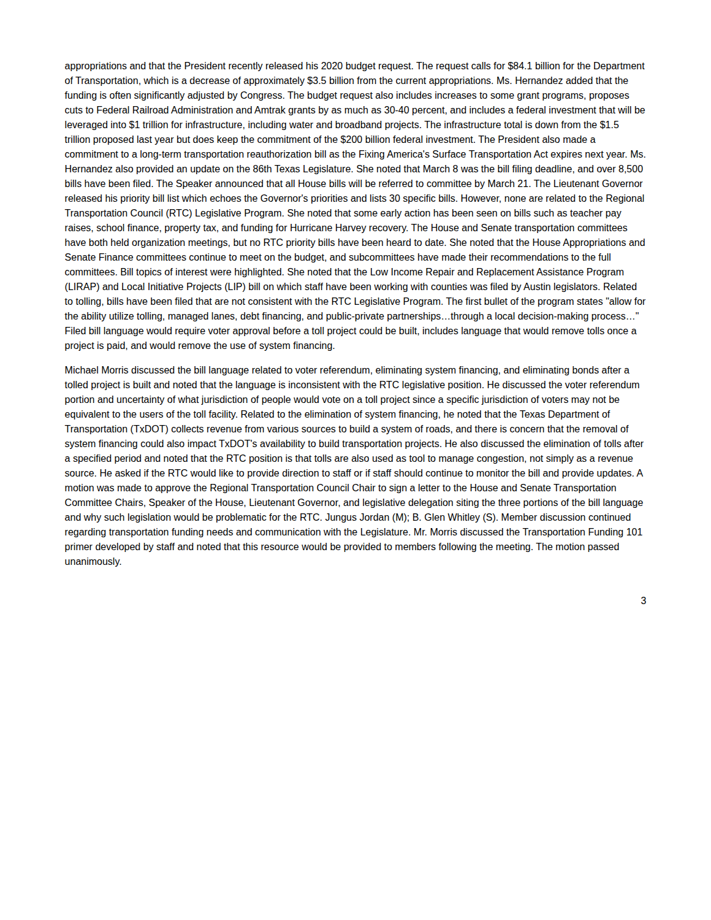appropriations and that the President recently released his 2020 budget request. The request calls for $84.1 billion for the Department of Transportation, which is a decrease of approximately $3.5 billion from the current appropriations. Ms. Hernandez added that the funding is often significantly adjusted by Congress. The budget request also includes increases to some grant programs, proposes cuts to Federal Railroad Administration and Amtrak grants by as much as 30-40 percent, and includes a federal investment that will be leveraged into $1 trillion for infrastructure, including water and broadband projects. The infrastructure total is down from the $1.5 trillion proposed last year but does keep the commitment of the $200 billion federal investment. The President also made a commitment to a long-term transportation reauthorization bill as the Fixing America's Surface Transportation Act expires next year. Ms. Hernandez also provided an update on the 86th Texas Legislature. She noted that March 8 was the bill filing deadline, and over 8,500 bills have been filed. The Speaker announced that all House bills will be referred to committee by March 21. The Lieutenant Governor released his priority bill list which echoes the Governor's priorities and lists 30 specific bills. However, none are related to the Regional Transportation Council (RTC) Legislative Program. She noted that some early action has been seen on bills such as teacher pay raises, school finance, property tax, and funding for Hurricane Harvey recovery. The House and Senate transportation committees have both held organization meetings, but no RTC priority bills have been heard to date. She noted that the House Appropriations and Senate Finance committees continue to meet on the budget, and subcommittees have made their recommendations to the full committees. Bill topics of interest were highlighted. She noted that the Low Income Repair and Replacement Assistance Program (LIRAP) and Local Initiative Projects (LIP) bill on which staff have been working with counties was filed by Austin legislators. Related to tolling, bills have been filed that are not consistent with the RTC Legislative Program. The first bullet of the program states "allow for the ability utilize tolling, managed lanes, debt financing, and public-private partnerships…through a local decision-making process…" Filed bill language would require voter approval before a toll project could be built, includes language that would remove tolls once a project is paid, and would remove the use of system financing.
Michael Morris discussed the bill language related to voter referendum, eliminating system financing, and eliminating bonds after a tolled project is built and noted that the language is inconsistent with the RTC legislative position. He discussed the voter referendum portion and uncertainty of what jurisdiction of people would vote on a toll project since a specific jurisdiction of voters may not be equivalent to the users of the toll facility. Related to the elimination of system financing, he noted that the Texas Department of Transportation (TxDOT) collects revenue from various sources to build a system of roads, and there is concern that the removal of system financing could also impact TxDOT's availability to build transportation projects. He also discussed the elimination of tolls after a specified period and noted that the RTC position is that tolls are also used as tool to manage congestion, not simply as a revenue source. He asked if the RTC would like to provide direction to staff or if staff should continue to monitor the bill and provide updates. A motion was made to approve the Regional Transportation Council Chair to sign a letter to the House and Senate Transportation Committee Chairs, Speaker of the House, Lieutenant Governor, and legislative delegation siting the three portions of the bill language and why such legislation would be problematic for the RTC. Jungus Jordan (M); B. Glen Whitley (S). Member discussion continued regarding transportation funding needs and communication with the Legislature. Mr. Morris discussed the Transportation Funding 101 primer developed by staff and noted that this resource would be provided to members following the meeting. The motion passed unanimously.
3